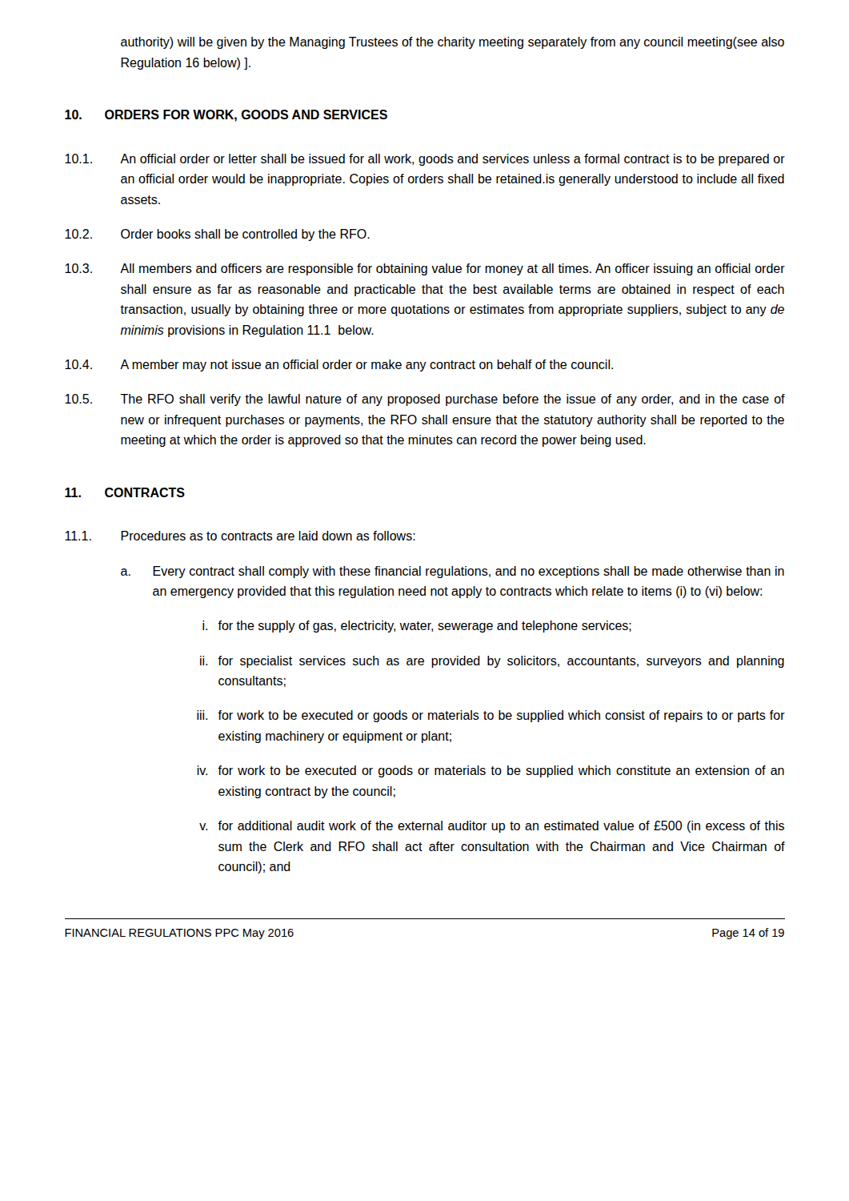authority) will be given by the Managing Trustees of the charity meeting separately from any council meeting(see also Regulation 16 below) ].
10. ORDERS FOR WORK, GOODS AND SERVICES
10.1.
An official order or letter shall be issued for all work, goods and services unless a formal contract is to be prepared or an official order would be inappropriate. Copies of orders shall be retained.is generally understood to include all fixed assets.
10.2.
Order books shall be controlled by the RFO.
10.3.
All members and officers are responsible for obtaining value for money at all times. An officer issuing an official order shall ensure as far as reasonable and practicable that the best available terms are obtained in respect of each transaction, usually by obtaining three or more quotations or estimates from appropriate suppliers, subject to any de minimis provisions in Regulation 11.1 below.
10.4.
A member may not issue an official order or make any contract on behalf of the council.
10.5.
The RFO shall verify the lawful nature of any proposed purchase before the issue of any order, and in the case of new or infrequent purchases or payments, the RFO shall ensure that the statutory authority shall be reported to the meeting at which the order is approved so that the minutes can record the power being used.
11. CONTRACTS
11.1.
Procedures as to contracts are laid down as follows:
a.
Every contract shall comply with these financial regulations, and no exceptions shall be made otherwise than in an emergency provided that this regulation need not apply to contracts which relate to items (i) to (vi) below:
i.
for the supply of gas, electricity, water, sewerage and telephone services;
ii.
for specialist services such as are provided by solicitors, accountants, surveyors and planning consultants;
iii.
for work to be executed or goods or materials to be supplied which consist of repairs to or parts for existing machinery or equipment or plant;
iv.
for work to be executed or goods or materials to be supplied which constitute an extension of an existing contract by the council;
v.
for additional audit work of the external auditor up to an estimated value of £500 (in excess of this sum the Clerk and RFO shall act after consultation with the Chairman and Vice Chairman of council); and
FINANCIAL REGULATIONS PPC May 2016 Page 14 of 19